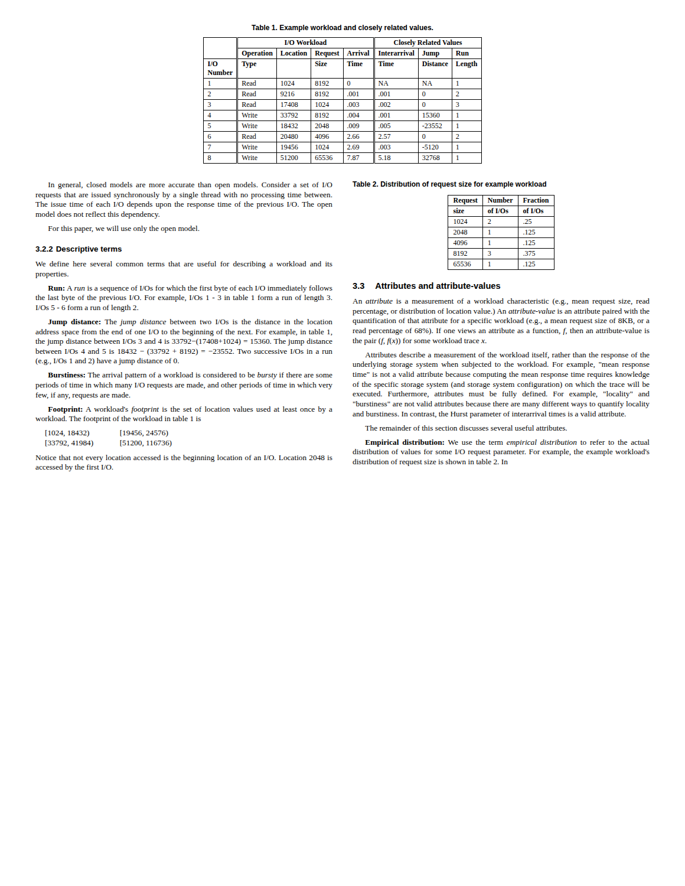Table 1. Example workload and closely related values.
| | I/O Workload | Closely Related Values |
| --- | --- | --- |
| Operation | Location | Request | Arrival | Interarrival | Jump | Run |
| I/O Number | Type | | Size | Time | Time | Distance | Length |
| 1 | Read | 1024 | 8192 | 0 | NA | NA | 1 |
| 2 | Read | 9216 | 8192 | .001 | .001 | 0 | 2 |
| 3 | Read | 17408 | 1024 | .003 | .002 | 0 | 3 |
| 4 | Write | 33792 | 8192 | .004 | .001 | 15360 | 1 |
| 5 | Write | 18432 | 2048 | .009 | .005 | -23552 | 1 |
| 6 | Read | 20480 | 4096 | 2.66 | 2.57 | 0 | 2 |
| 7 | Write | 19456 | 1024 | 2.69 | .003 | -5120 | 1 |
| 8 | Write | 51200 | 65536 | 7.87 | 5.18 | 32768 | 1 |
In general, closed models are more accurate than open models. Consider a set of I/O requests that are issued synchronously by a single thread with no processing time between. The issue time of each I/O depends upon the response time of the previous I/O. The open model does not reflect this dependency.
For this paper, we will use only the open model.
3.2.2 Descriptive terms
We define here several common terms that are useful for describing a workload and its properties.
Run: A run is a sequence of I/Os for which the first byte of each I/O immediately follows the last byte of the previous I/O. For example, I/Os 1 - 3 in table 1 form a run of length 3. I/Os 5 - 6 form a run of length 2.
Jump distance: The jump distance between two I/Os is the distance in the location address space from the end of one I/O to the beginning of the next. For example, in table 1, the jump distance between I/Os 3 and 4 is 33792−(17408+1024) = 15360. The jump distance between I/Os 4 and 5 is 18432 − (33792 + 8192) = −23552. Two successive I/Os in a run (e.g., I/Os 1 and 2) have a jump distance of 0.
Burstiness: The arrival pattern of a workload is considered to be bursty if there are some periods of time in which many I/O requests are made, and other periods of time in which very few, if any, requests are made.
Footprint: A workload's footprint is the set of location values used at least once by a workload. The footprint of the workload in table 1 is
[1024, 18432)[19456, 24576)
[33792, 41984)[51200, 116736)
Notice that not every location accessed is the beginning location of an I/O. Location 2048 is accessed by the first I/O.
Table 2. Distribution of request size for example workload
| Request | Number | Fraction |
| --- | --- | --- |
| size | of I/Os | of I/Os |
| 1024 | 2 | .25 |
| 2048 | 1 | .125 |
| 4096 | 1 | .125 |
| 8192 | 3 | .375 |
| 65536 | 1 | .125 |
3.3 Attributes and attribute-values
An attribute is a measurement of a workload characteristic (e.g., mean request size, read percentage, or distribution of location value.) An attribute-value is an attribute paired with the quantification of that attribute for a specific workload (e.g., a mean request size of 8KB, or a read percentage of 68%). If one views an attribute as a function, f, then an attribute-value is the pair (f, f(x)) for some workload trace x.
Attributes describe a measurement of the workload itself, rather than the response of the underlying storage system when subjected to the workload. For example, "mean response time" is not a valid attribute because computing the mean response time requires knowledge of the specific storage system (and storage system configuration) on which the trace will be executed. Furthermore, attributes must be fully defined. For example, "locality" and "burstiness" are not valid attributes because there are many different ways to quantify locality and burstiness. In contrast, the Hurst parameter of interarrival times is a valid attribute.
The remainder of this section discusses several useful attributes.
Empirical distribution: We use the term empirical distribution to refer to the actual distribution of values for some I/O request parameter. For example, the example workload's distribution of request size is shown in table 2. In